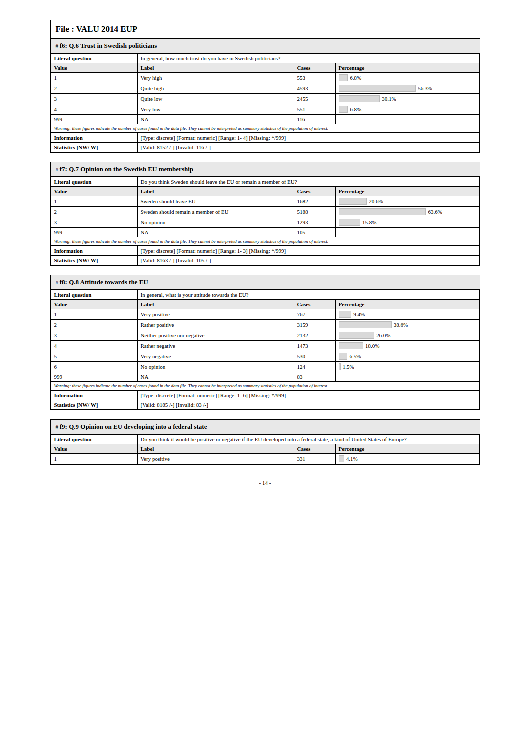File : VALU 2014 EUP
# f6: Q.6 Trust in Swedish politicians
| Literal question | In general, how much trust do you have in Swedish politicians? |
| Value | Label | Cases | Percentage |
| 1 | Very high | 553 | 6.8% |
| 2 | Quite high | 4593 | 56.3% |
| 3 | Quite low | 2455 | 30.1% |
| 4 | Very low | 551 | 6.8% |
| 999 | NA | 116 | |
Warning: these figures indicate the number of cases found in the data file. They cannot be interpreted as summary statistics of the population of interest.
| Information | [Type: discrete] [Format: numeric] [Range: 1- 4] [Missing: */999] |
| Statistics [NW/ W] | [Valid: 8152 /-] [Invalid: 116 /-] |
# f7: Q.7 Opinion on the Swedish EU membership
| Literal question | Do you think Sweden should leave the EU or remain a member of EU? |
| Value | Label | Cases | Percentage |
| 1 | Sweden should leave EU | 1682 | 20.6% |
| 2 | Sweden should remain a member of EU | 5188 | 63.6% |
| 3 | No opinion | 1293 | 15.8% |
| 999 | NA | 105 | |
Warning: these figures indicate the number of cases found in the data file. They cannot be interpreted as summary statistics of the population of interest.
| Information | [Type: discrete] [Format: numeric] [Range: 1- 3] [Missing: */999] |
| Statistics [NW/ W] | [Valid: 8163 /-] [Invalid: 105 /-] |
# f8: Q.8 Attitude towards the EU
| Literal question | In general, what is your attitude towards the EU? |
| Value | Label | Cases | Percentage |
| 1 | Very positive | 767 | 9.4% |
| 2 | Rather positive | 3159 | 38.6% |
| 3 | Neither positive nor negative | 2132 | 26.0% |
| 4 | Rather negative | 1473 | 18.0% |
| 5 | Very negative | 530 | 6.5% |
| 6 | No opinion | 124 | 1.5% |
| 999 | NA | 83 | |
Warning: these figures indicate the number of cases found in the data file. They cannot be interpreted as summary statistics of the population of interest.
| Information | [Type: discrete] [Format: numeric] [Range: 1- 6] [Missing: */999] |
| Statistics [NW/ W] | [Valid: 8185 /-] [Invalid: 83 /-] |
# f9: Q.9 Opinion on EU developing into a federal state
| Literal question | Do you think it would be positive or negative if the EU developed into a federal state, a kind of United States of Europe? |
| Value | Label | Cases | Percentage |
| 1 | Very positive | 331 | 4.1% |
- 14 -